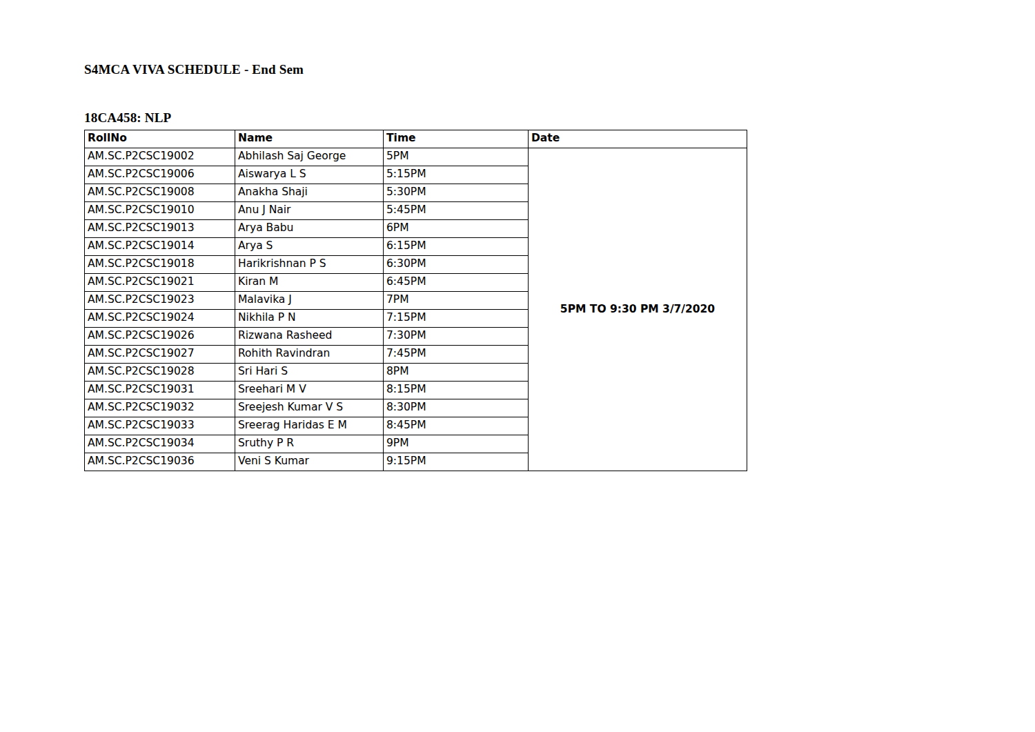S4MCA VIVA SCHEDULE - End Sem
18CA458: NLP
| RollNo | Name | Time | Date |
| --- | --- | --- | --- |
| AM.SC.P2CSC19002 | Abhilash Saj George | 5PM | 5PM TO 9:30 PM 3/7/2020 |
| AM.SC.P2CSC19006 | Aiswarya L S | 5:15PM |
| AM.SC.P2CSC19008 | Anakha Shaji | 5:30PM |
| AM.SC.P2CSC19010 | Anu J Nair | 5:45PM |
| AM.SC.P2CSC19013 | Arya Babu | 6PM |
| AM.SC.P2CSC19014 | Arya S | 6:15PM |
| AM.SC.P2CSC19018 | Harikrishnan P S | 6:30PM |
| AM.SC.P2CSC19021 | Kiran M | 6:45PM |
| AM.SC.P2CSC19023 | Malavika J | 7PM |
| AM.SC.P2CSC19024 | Nikhila P N | 7:15PM |
| AM.SC.P2CSC19026 | Rizwana Rasheed | 7:30PM |
| AM.SC.P2CSC19027 | Rohith Ravindran | 7:45PM |
| AM.SC.P2CSC19028 | Sri Hari S | 8PM |
| AM.SC.P2CSC19031 | Sreehari M V | 8:15PM |
| AM.SC.P2CSC19032 | Sreejesh Kumar V S | 8:30PM |
| AM.SC.P2CSC19033 | Sreerag Haridas E M | 8:45PM |
| AM.SC.P2CSC19034 | Sruthy P R | 9PM |
| AM.SC.P2CSC19036 | Veni S Kumar | 9:15PM |